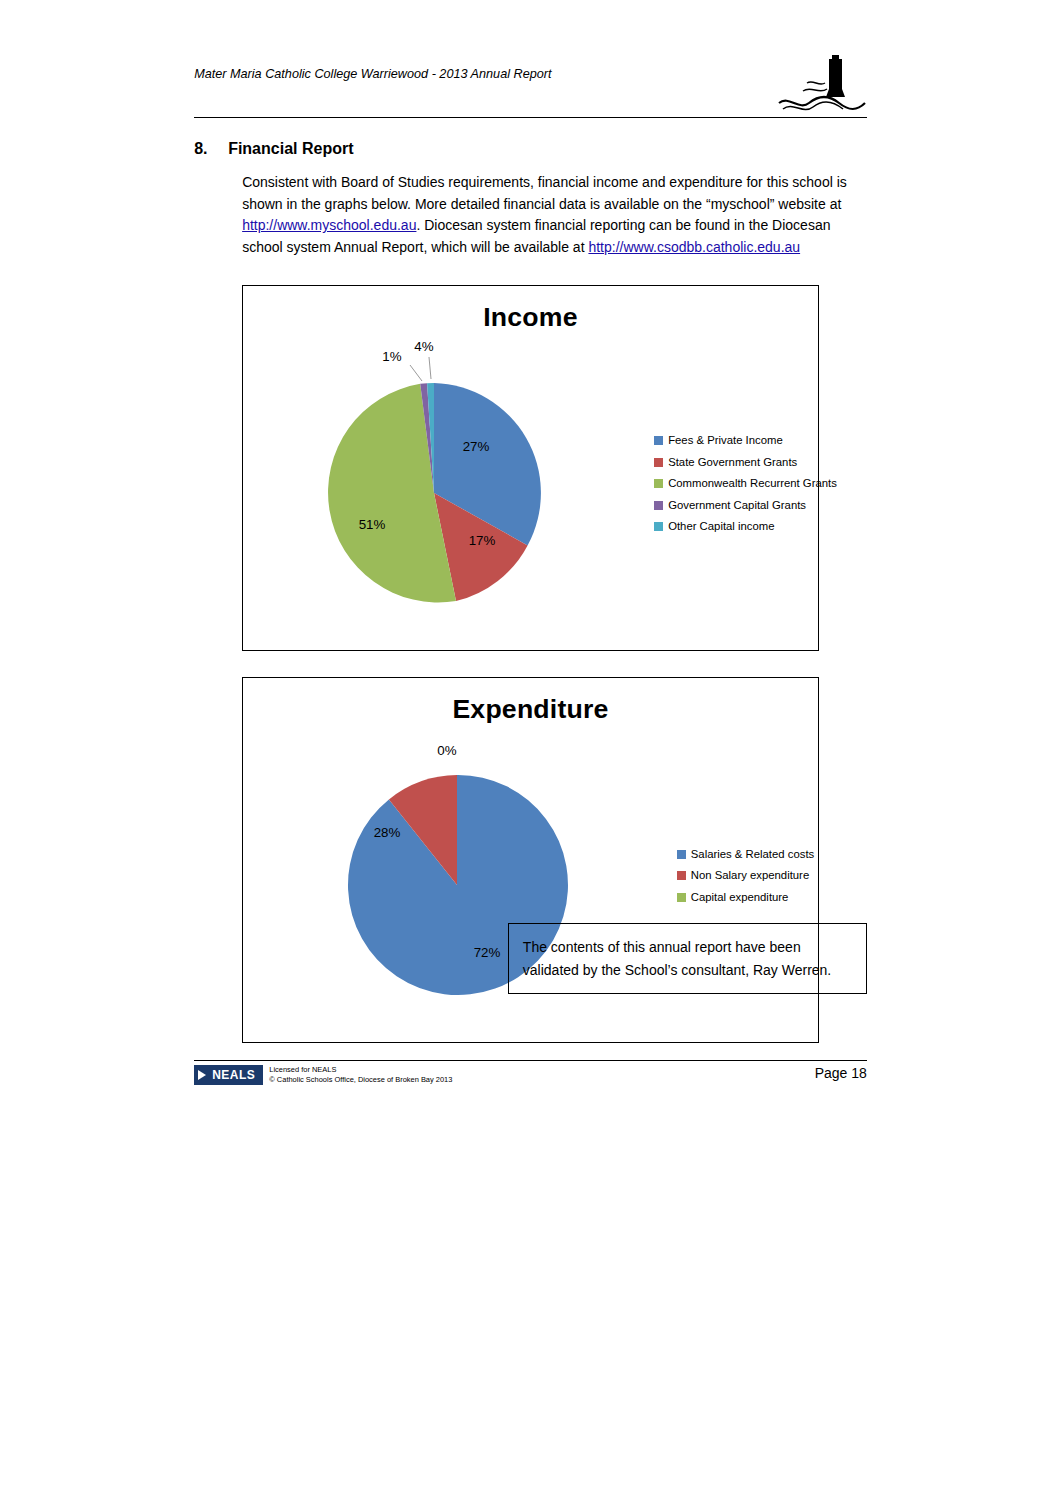Mater Maria Catholic College Warriewood - 2013 Annual Report
8. Financial Report
Consistent with Board of Studies requirements, financial income and expenditure for this school is shown in the graphs below. More detailed financial data is available on the “myschool” website at http://www.myschool.edu.au. Diocesan system financial reporting can be found in the Diocesan school system Annual Report, which will be available at http://www.csodbb.catholic.edu.au
Income
27% 17% 51% 1% 4%
Fees & Private Income
State Government Grants
Commonwealth Recurrent Grants
Government Capital Grants
Other Capital income
Expenditure
72% 28% 0%
Salaries & Related costs
Non Salary expenditure
Capital expenditure
The contents of this annual report have been validated by the School’s consultant, Ray Werren.
NEALS
Licensed for NEALS
© Catholic Schools Office, Diocese of Broken Bay 2013
Page 18